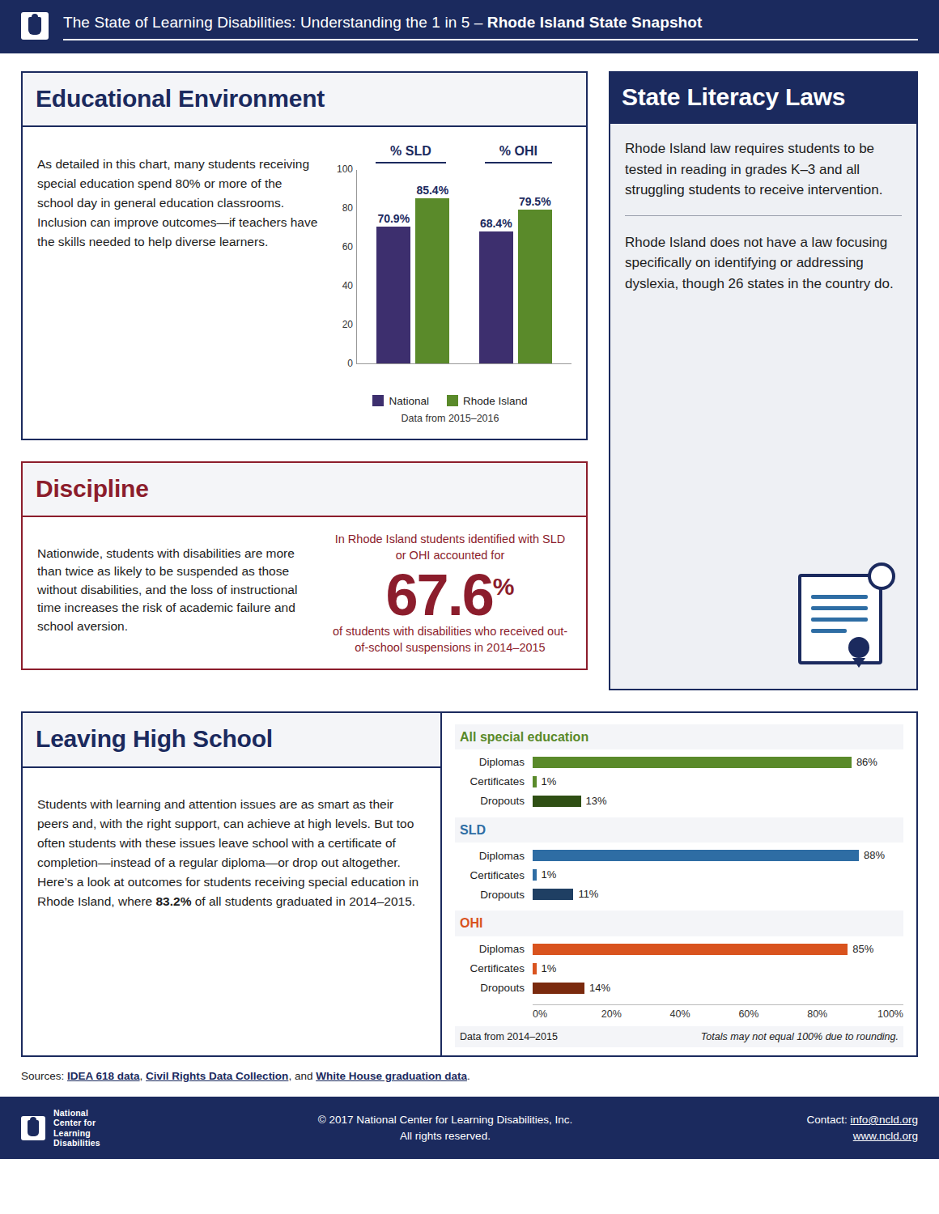The State of Learning Disabilities: Understanding the 1 in 5 – Rhode Island State Snapshot
Educational Environment
As detailed in this chart, many students receiving special education spend 80% or more of the school day in general education classrooms. Inclusion can improve outcomes—if teachers have the skills needed to help diverse learners.
% SLD % OHI
100 80 60 40 20 0
70.9%
85.4%
68.4%
79.5%
National Rhode Island
Data from 2015–2016
Discipline
Nationwide, students with disabilities are more than twice as likely to be suspended as those without disabilities, and the loss of instructional time increases the risk of academic failure and school aversion.
In Rhode Island students identified with SLD or OHI accounted for
67.6%
of students with disabilities who received out-of-school suspensions in 2014–2015
State Literacy Laws
Rhode Island law requires students to be tested in reading in grades K–3 and all struggling students to receive intervention.
Rhode Island does not have a law focusing specifically on identifying or addressing dyslexia, though 26 states in the country do.
Leaving High School
Students with learning and attention issues are as smart as their peers and, with the right support, can achieve at high levels. But too often students with these issues leave school with a certificate of completion—instead of a regular diploma—or drop out altogether. Here’s a look at outcomes for students receiving special education in Rhode Island, where 83.2% of all students graduated in 2014–2015.
All special education
Diplomas
86%
Certificates
1%
Dropouts
13%
SLD
Diplomas
88%
Certificates
1%
Dropouts
11%
OHI
Diplomas
85%
Certificates
1%
Dropouts
14%
0% 20% 40% 60% 80% 100%
Data from 2014–2015 Totals may not equal 100% due to rounding.
Sources: IDEA 618 data, Civil Rights Data Collection, and White House graduation data.
National
Center for
Learning
Disabilities
© 2017 National Center for Learning Disabilities, Inc.
All rights reserved.
Contact: info@ncld.org
www.ncld.org